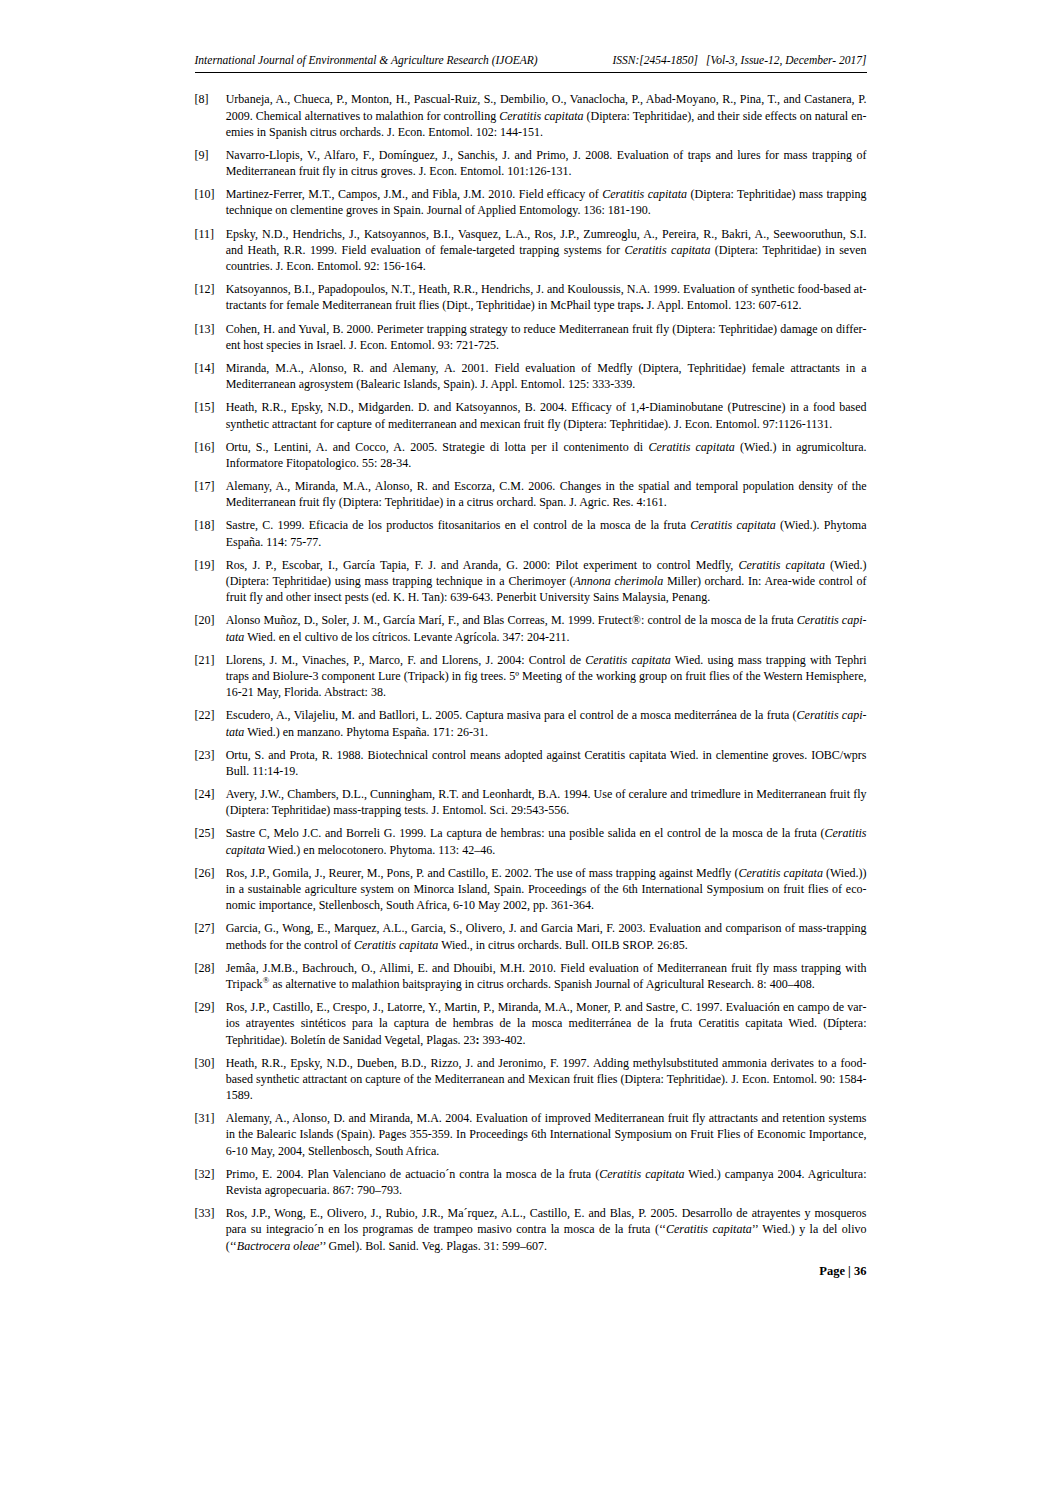International Journal of Environmental & Agriculture Research (IJOEAR) ISSN:[2454-1850] [Vol-3, Issue-12, December- 2017]
[8] Urbaneja, A., Chueca, P., Monton, H., Pascual-Ruiz, S., Dembilio, O., Vanaclocha, P., Abad-Moyano, R., Pina, T., and Castanera, P. 2009. Chemical alternatives to malathion for controlling Ceratitis capitata (Diptera: Tephritidae), and their side effects on natural enemies in Spanish citrus orchards. J. Econ. Entomol. 102: 144-151.
[9] Navarro-Llopis, V., Alfaro, F., Domínguez, J., Sanchis, J. and Primo, J. 2008. Evaluation of traps and lures for mass trapping of Mediterranean fruit fly in citrus groves. J. Econ. Entomol. 101:126-131.
[10] Martinez-Ferrer, M.T., Campos, J.M., and Fibla, J.M. 2010. Field efficacy of Ceratitis capitata (Diptera: Tephritidae) mass trapping technique on clementine groves in Spain. Journal of Applied Entomology. 136: 181-190.
[11] Epsky, N.D., Hendrichs, J., Katsoyannos, B.I., Vasquez, L.A., Ros, J.P., Zumreoglu, A., Pereira, R., Bakri, A., Seewooruthun, S.I. and Heath, R.R. 1999. Field evaluation of female-targeted trapping systems for Ceratitis capitata (Diptera: Tephritidae) in seven countries. J. Econ. Entomol. 92: 156-164.
[12] Katsoyannos, B.I., Papadopoulos, N.T., Heath, R.R., Hendrichs, J. and Kouloussis, N.A. 1999. Evaluation of synthetic food-based attractants for female Mediterranean fruit flies (Dipt., Tephritidae) in McPhail type traps. J. Appl. Entomol. 123: 607-612.
[13] Cohen, H. and Yuval, B. 2000. Perimeter trapping strategy to reduce Mediterranean fruit fly (Diptera: Tephritidae) damage on different host species in Israel. J. Econ. Entomol. 93: 721-725.
[14] Miranda, M.A., Alonso, R. and Alemany, A. 2001. Field evaluation of Medfly (Diptera, Tephritidae) female attractants in a Mediterranean agrosystem (Balearic Islands, Spain). J. Appl. Entomol. 125: 333-339.
[15] Heath, R.R., Epsky, N.D., Midgarden. D. and Katsoyannos, B. 2004. Efficacy of 1,4-Diaminobutane (Putrescine) in a food based synthetic attractant for capture of mediterranean and mexican fruit fly (Diptera: Tephritidae). J. Econ. Entomol. 97:1126-1131.
[16] Ortu, S., Lentini, A. and Cocco, A. 2005. Strategie di lotta per il contenimento di Ceratitis capitata (Wied.) in agrumicoltura. Informatore Fitopatologico. 55: 28-34.
[17] Alemany, A., Miranda, M.A., Alonso, R. and Escorza, C.M. 2006. Changes in the spatial and temporal population density of the Mediterranean fruit fly (Diptera: Tephritidae) in a citrus orchard. Span. J. Agric. Res. 4:161.
[18] Sastre, C. 1999. Eficacia de los productos fitosanitarios en el control de la mosca de la fruta Ceratitis capitata (Wied.). Phytoma España. 114: 75-77.
[19] Ros, J. P., Escobar, I., García Tapia, F. J. and Aranda, G. 2000: Pilot experiment to control Medfly, Ceratitis capitata (Wied.) (Diptera: Tephritidae) using mass trapping technique in a Cherimoyer (Annona cherimola Miller) orchard. In: Area-wide control of fruit fly and other insect pests (ed. K. H. Tan): 639-643. Penerbit University Sains Malaysia, Penang.
[20] Alonso Muñoz, D., Soler, J. M., García Marí, F., and Blas Correas, M. 1999. Frutect®: control de la mosca de la fruta Ceratitis capitata Wied. en el cultivo de los cítricos. Levante Agrícola. 347: 204-211.
[21] Llorens, J. M., Vinaches, P., Marco, F. and Llorens, J. 2004: Control de Ceratitis capitata Wied. using mass trapping with Tephri traps and Biolure-3 component Lure (Tripack) in fig trees. 5º Meeting of the working group on fruit flies of the Western Hemisphere, 16-21 May, Florida. Abstract: 38.
[22] Escudero, A., Vilajeliu, M. and Batllori, L. 2005. Captura masiva para el control de a mosca mediterránea de la fruta (Ceratitis capitata Wied.) en manzano. Phytoma España. 171: 26-31.
[23] Ortu, S. and Prota, R. 1988. Biotechnical control means adopted against Ceratitis capitata Wied. in clementine groves. IOBC/wprs Bull. 11:14-19.
[24] Avery, J.W., Chambers, D.L., Cunningham, R.T. and Leonhardt, B.A. 1994. Use of ceralure and trimedlure in Mediterranean fruit fly (Diptera: Tephritidae) mass-trapping tests. J. Entomol. Sci. 29:543-556.
[25] Sastre C, Melo J.C. and Borreli G. 1999. La captura de hembras: una posible salida en el control de la mosca de la fruta (Ceratitis capitata Wied.) en melocotonero. Phytoma. 113: 42–46.
[26] Ros, J.P., Gomila, J., Reurer, M., Pons, P. and Castillo, E. 2002. The use of mass trapping against Medfly (Ceratitis capitata (Wied.)) in a sustainable agriculture system on Minorca Island, Spain. Proceedings of the 6th International Symposium on fruit flies of economic importance, Stellenbosch, South Africa, 6-10 May 2002, pp. 361-364.
[27] Garcia, G., Wong, E., Marquez, A.L., Garcia, S., Olivero, J. and Garcia Mari, F. 2003. Evaluation and comparison of mass-trapping methods for the control of Ceratitis capitata Wied., in citrus orchards. Bull. OILB SROP. 26:85.
[28] Jemâa, J.M.B., Bachrouch, O., Allimi, E. and Dhouibi, M.H. 2010. Field evaluation of Mediterranean fruit fly mass trapping with Tripack® as alternative to malathion baitspraying in citrus orchards. Spanish Journal of Agricultural Research. 8: 400–408.
[29] Ros, J.P., Castillo, E., Crespo, J., Latorre, Y., Martin, P., Miranda, M.A., Moner, P. and Sastre, C. 1997. Evaluación en campo de varios atrayentes sintéticos para la captura de hembras de la mosca mediterránea de la fruta Ceratitis capitata Wied. (Díptera: Tephritidae). Boletín de Sanidad Vegetal, Plagas. 23: 393-402.
[30] Heath, R.R., Epsky, N.D., Dueben, B.D., Rizzo, J. and Jeronimo, F. 1997. Adding methylsubstituted ammonia derivates to a food-based synthetic attractant on capture of the Mediterranean and Mexican fruit flies (Diptera: Tephritidae). J. Econ. Entomol. 90: 1584-1589.
[31] Alemany, A., Alonso, D. and Miranda, M.A. 2004. Evaluation of improved Mediterranean fruit fly attractants and retention systems in the Balearic Islands (Spain). Pages 355-359. In Proceedings 6th International Symposium on Fruit Flies of Economic Importance, 6-10 May, 2004, Stellenbosch, South Africa.
[32] Primo, E. 2004. Plan Valenciano de actuacio´n contra la mosca de la fruta (Ceratitis capitata Wied.) campanya 2004. Agricultura: Revista agropecuaria. 867: 790–793.
[33] Ros, J.P., Wong, E., Olivero, J., Rubio, J.R., Ma´rquez, A.L., Castillo, E. and Blas, P. 2005. Desarrollo de atrayentes y mosqueros para su integracio´n en los programas de trampeo masivo contra la mosca de la fruta (‘‘Ceratitis capitata’’ Wied.) y la del olivo (‘‘Bactrocera oleae’’ Gmel). Bol. Sanid. Veg. Plagas. 31: 599–607.
Page | 36